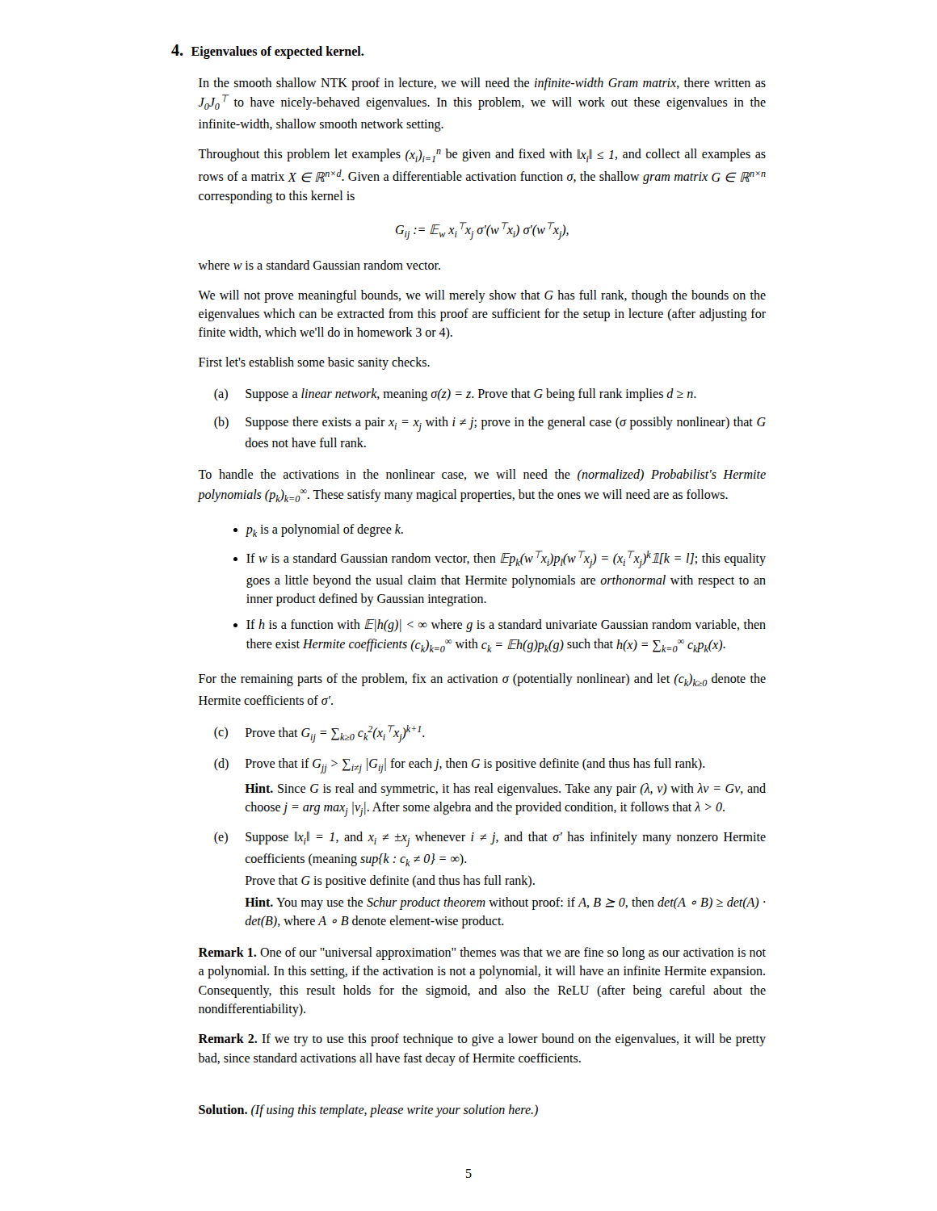4. Eigenvalues of expected kernel.
In the smooth shallow NTK proof in lecture, we will need the infinite-width Gram matrix, there written as J0J0⊤ to have nicely-behaved eigenvalues. In this problem, we will work out these eigenvalues in the infinite-width, shallow smooth network setting.
Throughout this problem let examples (xi)i=1n be given and fixed with ‖xi‖ ≤ 1, and collect all examples as rows of a matrix X ∈ ℝn×d. Given a differentiable activation function σ, the shallow gram matrix G ∈ ℝn×n corresponding to this kernel is
Gij := 𝔼w xi⊤xj σ′(w⊤xi) σ′(w⊤xj),
where w is a standard Gaussian random vector.
We will not prove meaningful bounds, we will merely show that G has full rank, though the bounds on the eigenvalues which can be extracted from this proof are sufficient for the setup in lecture (after adjusting for finite width, which we'll do in homework 3 or 4).
First let's establish some basic sanity checks.
Suppose a linear network, meaning σ(z) = z. Prove that G being full rank implies d ≥ n.
Suppose there exists a pair xi = xj with i ≠ j; prove in the general case (σ possibly nonlinear) that G does not have full rank.
To handle the activations in the nonlinear case, we will need the (normalized) Probabilist's Hermite polynomials (pk)k=0∞. These satisfy many magical properties, but the ones we will need are as follows.
pk is a polynomial of degree k.
If w is a standard Gaussian random vector, then 𝔼pk(w⊤xi)pl(w⊤xj) = (xi⊤xj)k𝟙[k = l]; this equality goes a little beyond the usual claim that Hermite polynomials are orthonormal with respect to an inner product defined by Gaussian integration.
If h is a function with 𝔼|h(g)| < ∞ where g is a standard univariate Gaussian random variable, then there exist Hermite coefficients (ck)k=0∞ with ck = 𝔼h(g)pk(g) such that h(x) = ∑k=0∞ ckpk(x).
For the remaining parts of the problem, fix an activation σ (potentially nonlinear) and let (ck)k≥0 denote the Hermite coefficients of σ′.
Prove that Gij = ∑k≥0 ck2(xi⊤xj)k+1.
Prove that if Gjj > ∑i≠j |Gij| for each j, then G is positive definite (and thus has full rank). Hint. Since G is real and symmetric, it has real eigenvalues. Take any pair (λ, v) with λv = Gv, and choose j = arg maxj |vj|. After some algebra and the provided condition, it follows that λ > 0.
Suppose ‖xi‖ = 1, and xi ≠ ±xj whenever i ≠ j, and that σ′ has infinitely many nonzero Hermite coefficients (meaning sup{k : ck ≠ 0} = ∞).
Prove that G is positive definite (and thus has full rank). Hint. You may use the Schur product theorem without proof: if A, B ⪰ 0, then det(A ∘ B) ≥ det(A) · det(B), where A ∘ B denote element-wise product.
Remark 1. One of our "universal approximation" themes was that we are fine so long as our activation is not a polynomial. In this setting, if the activation is not a polynomial, it will have an infinite Hermite expansion. Consequently, this result holds for the sigmoid, and also the ReLU (after being careful about the nondifferentiability).
Remark 2. If we try to use this proof technique to give a lower bound on the eigenvalues, it will be pretty bad, since standard activations all have fast decay of Hermite coefficients.
Solution. (If using this template, please write your solution here.)
5